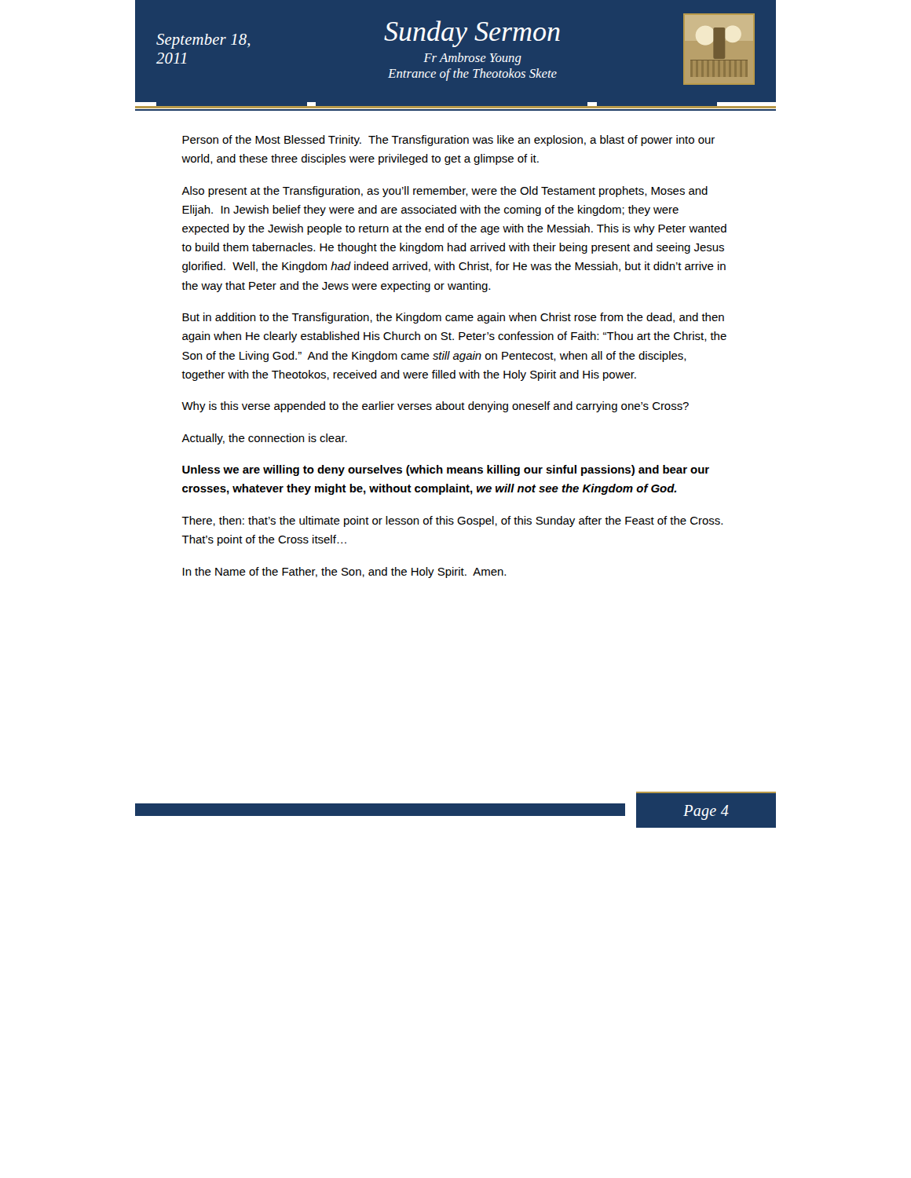September 18,
2011
Sunday Sermon
Fr Ambrose Young
Entrance of the Theotokos Skete
Person of the Most Blessed Trinity. The Transfiguration was like an explosion, a blast of power into our world, and these three disciples were privileged to get a glimpse of it.
Also present at the Transfiguration, as you’ll remember, were the Old Testament prophets, Moses and Elijah. In Jewish belief they were and are associated with the coming of the kingdom; they were expected by the Jewish people to return at the end of the age with the Messiah. This is why Peter wanted to build them tabernacles. He thought the kingdom had arrived with their being present and seeing Jesus glorified. Well, the Kingdom had indeed arrived, with Christ, for He was the Messiah, but it didn’t arrive in the way that Peter and the Jews were expecting or wanting.
But in addition to the Transfiguration, the Kingdom came again when Christ rose from the dead, and then again when He clearly established His Church on St. Peter’s confession of Faith: “Thou art the Christ, the Son of the Living God.” And the Kingdom came still again on Pentecost, when all of the disciples, together with the Theotokos, received and were filled with the Holy Spirit and His power.
Why is this verse appended to the earlier verses about denying oneself and carrying one’s Cross?
Actually, the connection is clear.
Unless we are willing to deny ourselves (which means killing our sinful passions) and bear our crosses, whatever they might be, without complaint, we will not see the Kingdom of God.
There, then: that’s the ultimate point or lesson of this Gospel, of this Sunday after the Feast of the Cross. That’s point of the Cross itself…
In the Name of the Father, the Son, and the Holy Spirit. Amen.
Page 4